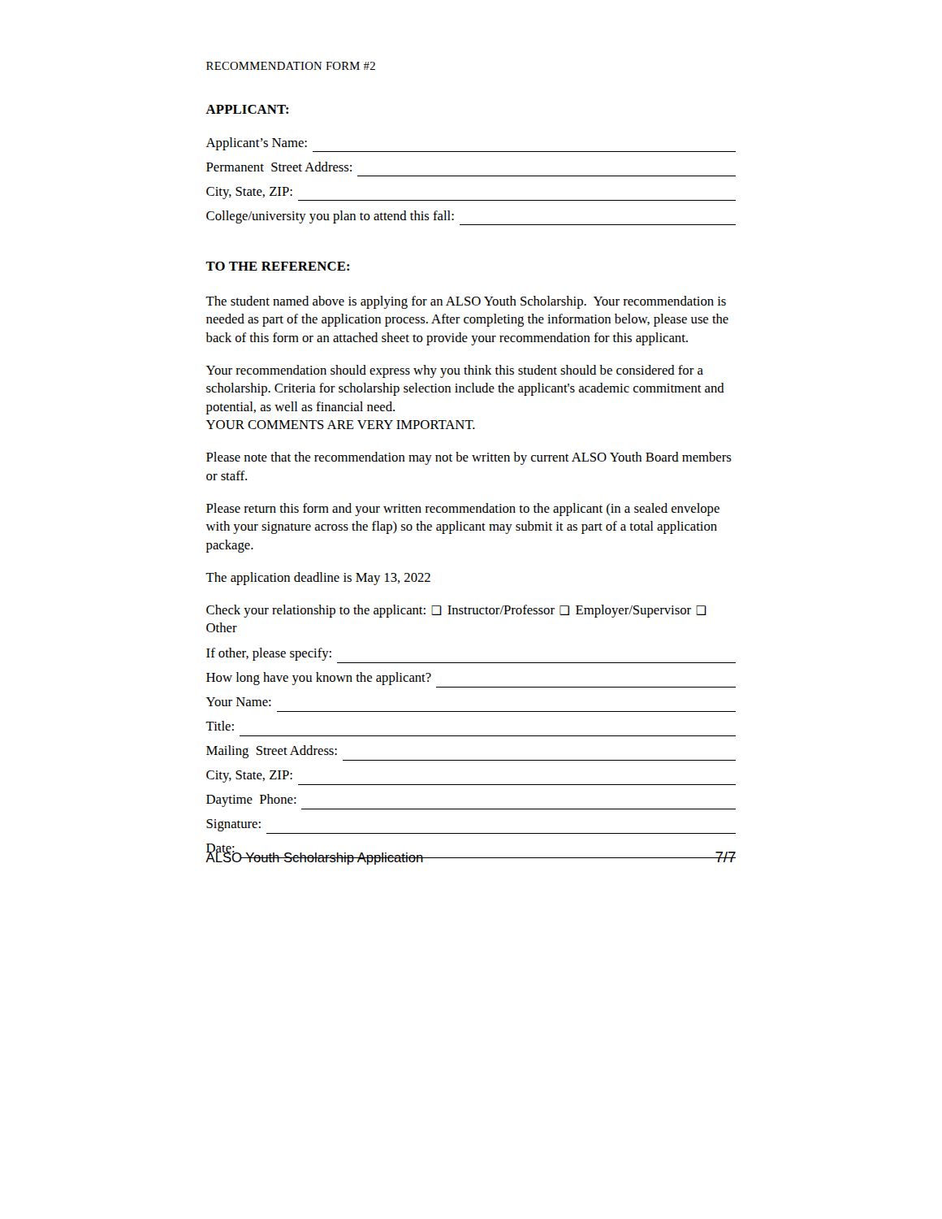RECOMMENDATION FORM #2
APPLICANT:
Applicant’s Name:
Permanent Street Address:
City, State, ZIP:
College/university you plan to attend this fall:
TO THE REFERENCE:
The student named above is applying for an ALSO Youth Scholarship. Your recommendation is needed as part of the application process. After completing the information below, please use the back of this form or an attached sheet to provide your recommendation for this applicant.
Your recommendation should express why you think this student should be considered for a scholarship. Criteria for scholarship selection include the applicant's academic commitment and potential, as well as financial need.
YOUR COMMENTS ARE VERY IMPORTANT.
Please note that the recommendation may not be written by current ALSO Youth Board members or staff.
Please return this form and your written recommendation to the applicant (in a sealed envelope with your signature across the flap) so the applicant may submit it as part of a total application package.
The application deadline is May 13, 2022
Check your relationship to the applicant: ❑ Instructor/Professor ❑ Employer/Supervisor ❑ Other
If other, please specify:
How long have you known the applicant?
Your Name:
Title:
Mailing Street Address:
City, State, ZIP:
Daytime Phone:
Signature:
Date:
ALSO Youth Scholarship Application 7/7